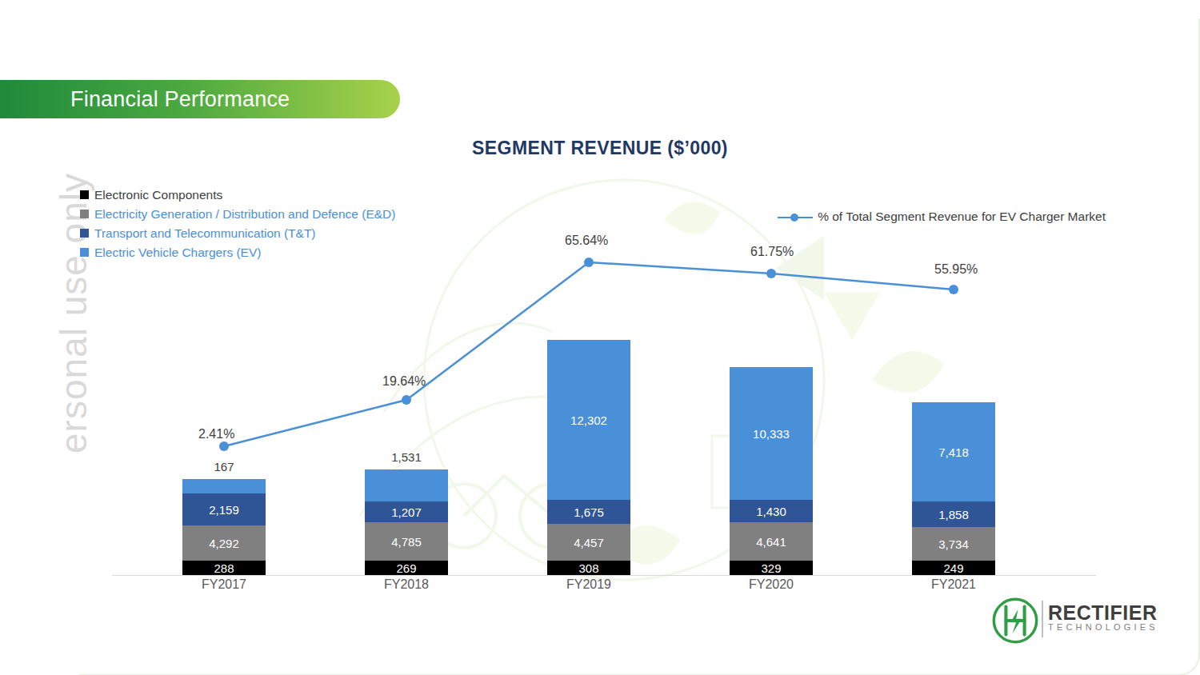Financial Performance
ersonal use only
SEGMENT REVENUE ($’000)
Electronic Components
Electricity Generation / Distribution and Defence (E&D)
Transport and Telecommunication (T&T)
Electric Vehicle Chargers (EV)
% of Total Segment Revenue for EV Charger Market
167
2,159
4,292
288
1,531
1,207
4,785
269
12,302
1,675
4,457
308
10,333
1,430
4,641
329
7,418
1,858
3,734
249
2.41%
19.64%
65.64%
61.75%
55.95%
FY2017 FY2018 FY2019 FY2020 FY2021
RECTIFIER
TECHNOLOGIES